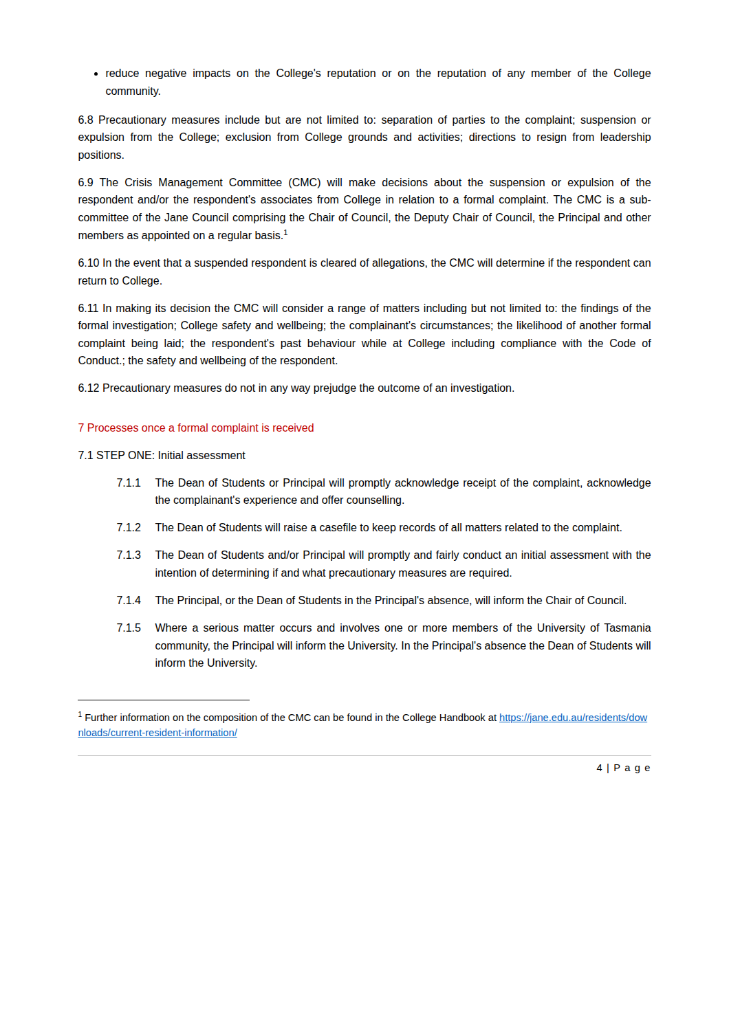reduce negative impacts on the College's reputation or on the reputation of any member of the College community.
6.8 Precautionary measures include but are not limited to: separation of parties to the complaint; suspension or expulsion from the College; exclusion from College grounds and activities; directions to resign from leadership positions.
6.9 The Crisis Management Committee (CMC) will make decisions about the suspension or expulsion of the respondent and/or the respondent's associates from College in relation to a formal complaint. The CMC is a sub-committee of the Jane Council comprising the Chair of Council, the Deputy Chair of Council, the Principal and other members as appointed on a regular basis.1
6.10 In the event that a suspended respondent is cleared of allegations, the CMC will determine if the respondent can return to College.
6.11 In making its decision the CMC will consider a range of matters including but not limited to: the findings of the formal investigation; College safety and wellbeing; the complainant's circumstances; the likelihood of another formal complaint being laid; the respondent's past behaviour while at College including compliance with the Code of Conduct.; the safety and wellbeing of the respondent.
6.12 Precautionary measures do not in any way prejudge the outcome of an investigation.
7 Processes once a formal complaint is received
7.1 STEP ONE: Initial assessment
7.1.1 The Dean of Students or Principal will promptly acknowledge receipt of the complaint, acknowledge the complainant's experience and offer counselling.
7.1.2 The Dean of Students will raise a casefile to keep records of all matters related to the complaint.
7.1.3 The Dean of Students and/or Principal will promptly and fairly conduct an initial assessment with the intention of determining if and what precautionary measures are required.
7.1.4 The Principal, or the Dean of Students in the Principal's absence, will inform the Chair of Council.
7.1.5 Where a serious matter occurs and involves one or more members of the University of Tasmania community, the Principal will inform the University. In the Principal's absence the Dean of Students will inform the University.
1 Further information on the composition of the CMC can be found in the College Handbook at https://jane.edu.au/residents/downloads/current-resident-information/
4 | P a g e